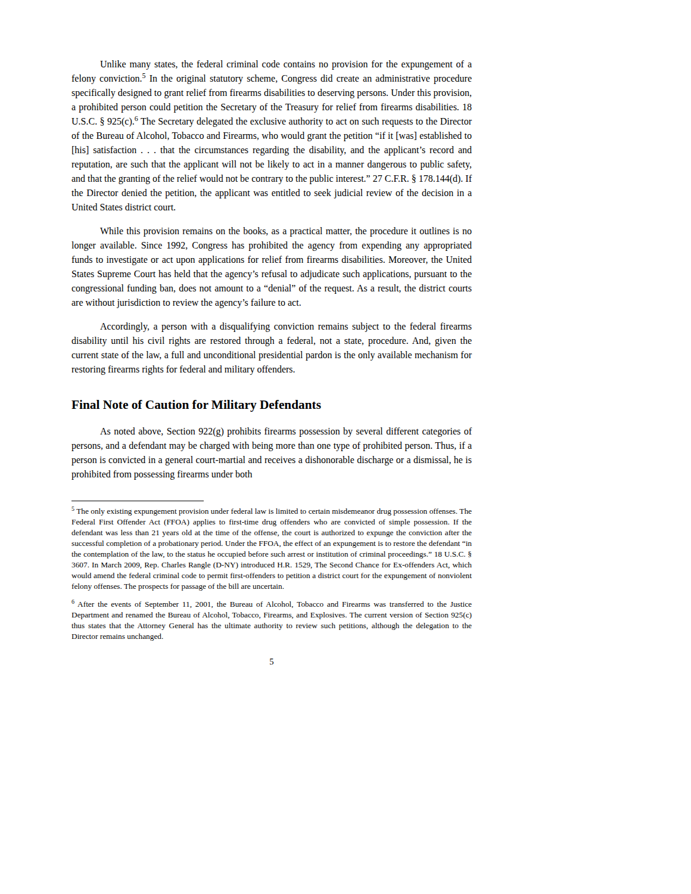Unlike many states, the federal criminal code contains no provision for the expungement of a felony conviction.5 In the original statutory scheme, Congress did create an administrative procedure specifically designed to grant relief from firearms disabilities to deserving persons. Under this provision, a prohibited person could petition the Secretary of the Treasury for relief from firearms disabilities. 18 U.S.C. § 925(c).6 The Secretary delegated the exclusive authority to act on such requests to the Director of the Bureau of Alcohol, Tobacco and Firearms, who would grant the petition “if it [was] established to [his] satisfaction . . . that the circumstances regarding the disability, and the applicant’s record and reputation, are such that the applicant will not be likely to act in a manner dangerous to public safety, and that the granting of the relief would not be contrary to the public interest.” 27 C.F.R. § 178.144(d). If the Director denied the petition, the applicant was entitled to seek judicial review of the decision in a United States district court.
While this provision remains on the books, as a practical matter, the procedure it outlines is no longer available. Since 1992, Congress has prohibited the agency from expending any appropriated funds to investigate or act upon applications for relief from firearms disabilities. Moreover, the United States Supreme Court has held that the agency’s refusal to adjudicate such applications, pursuant to the congressional funding ban, does not amount to a “denial” of the request. As a result, the district courts are without jurisdiction to review the agency’s failure to act.
Accordingly, a person with a disqualifying conviction remains subject to the federal firearms disability until his civil rights are restored through a federal, not a state, procedure. And, given the current state of the law, a full and unconditional presidential pardon is the only available mechanism for restoring firearms rights for federal and military offenders.
Final Note of Caution for Military Defendants
As noted above, Section 922(g) prohibits firearms possession by several different categories of persons, and a defendant may be charged with being more than one type of prohibited person. Thus, if a person is convicted in a general court-martial and receives a dishonorable discharge or a dismissal, he is prohibited from possessing firearms under both
5 The only existing expungement provision under federal law is limited to certain misdemeanor drug possession offenses. The Federal First Offender Act (FFOA) applies to first-time drug offenders who are convicted of simple possession. If the defendant was less than 21 years old at the time of the offense, the court is authorized to expunge the conviction after the successful completion of a probationary period. Under the FFOA, the effect of an expungement is to restore the defendant “in the contemplation of the law, to the status he occupied before such arrest or institution of criminal proceedings.” 18 U.S.C. § 3607. In March 2009, Rep. Charles Rangle (D-NY) introduced H.R. 1529, The Second Chance for Ex-offenders Act, which would amend the federal criminal code to permit first-offenders to petition a district court for the expungement of nonviolent felony offenses. The prospects for passage of the bill are uncertain.
6 After the events of September 11, 2001, the Bureau of Alcohol, Tobacco and Firearms was transferred to the Justice Department and renamed the Bureau of Alcohol, Tobacco, Firearms, and Explosives. The current version of Section 925(c) thus states that the Attorney General has the ultimate authority to review such petitions, although the delegation to the Director remains unchanged.
5